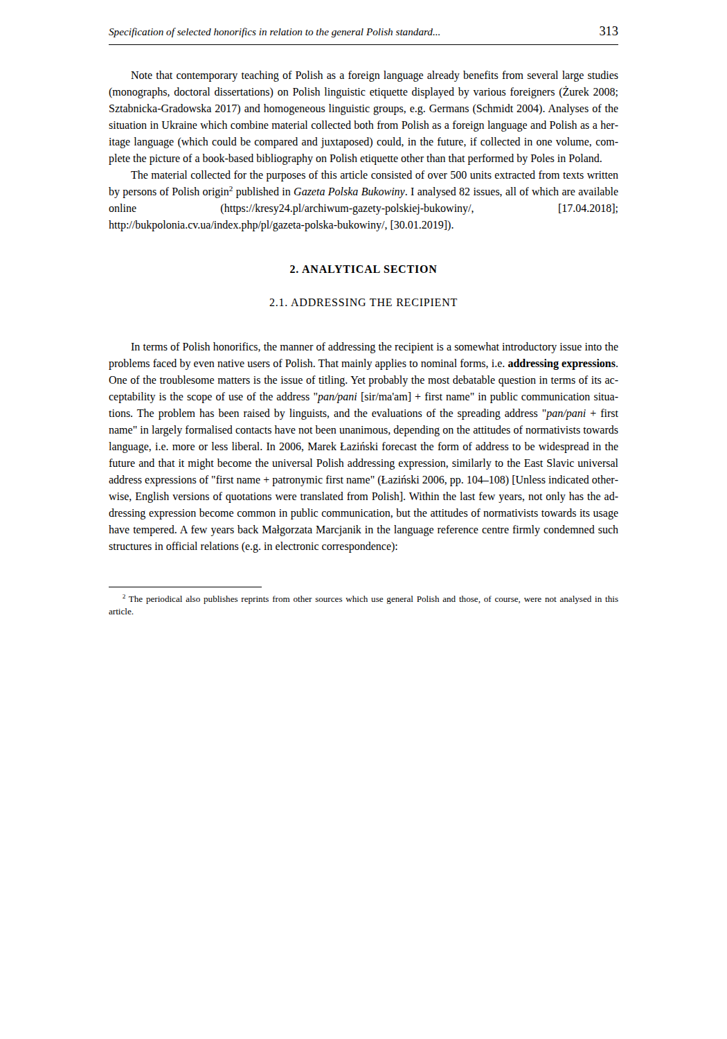Specification of selected honorifics in relation to the general Polish standard... 313
Note that contemporary teaching of Polish as a foreign language already benefits from several large studies (monographs, doctoral dissertations) on Polish linguistic etiquette displayed by various foreigners (Żurek 2008; Sztabnicka-Gradowska 2017) and homogeneous linguistic groups, e.g. Germans (Schmidt 2004). Analyses of the situation in Ukraine which combine material collected both from Polish as a foreign language and Polish as a heritage language (which could be compared and juxtaposed) could, in the future, if collected in one volume, complete the picture of a book-based bibliography on Polish etiquette other than that performed by Poles in Poland.
The material collected for the purposes of this article consisted of over 500 units extracted from texts written by persons of Polish origin2 published in Gazeta Polska Bukowiny. I analysed 82 issues, all of which are available online (https://kresy24.pl/archiwum-gazety-polskiej-bukowiny/, [17.04.2018]; http://bukpolonia.cv.ua/index.php/pl/gazeta-polska-bukowiny/, [30.01.2019]).
2. ANALYTICAL SECTION
2.1. ADDRESSING THE RECIPIENT
In terms of Polish honorifics, the manner of addressing the recipient is a somewhat introductory issue into the problems faced by even native users of Polish. That mainly applies to nominal forms, i.e. addressing expressions. One of the troublesome matters is the issue of titling. Yet probably the most debatable question in terms of its acceptability is the scope of use of the address "pan/pani [sir/ma'am] + first name" in public communication situations. The problem has been raised by linguists, and the evaluations of the spreading address "pan/pani + first name" in largely formalised contacts have not been unanimous, depending on the attitudes of normativists towards language, i.e. more or less liberal. In 2006, Marek Łaziński forecast the form of address to be widespread in the future and that it might become the universal Polish addressing expression, similarly to the East Slavic universal address expressions of "first name + patronymic first name" (Łaziński 2006, pp. 104–108) [Unless indicated otherwise, English versions of quotations were translated from Polish]. Within the last few years, not only has the addressing expression become common in public communication, but the attitudes of normativists towards its usage have tempered. A few years back Małgorzata Marcjanik in the language reference centre firmly condemned such structures in official relations (e.g. in electronic correspondence):
2 The periodical also publishes reprints from other sources which use general Polish and those, of course, were not analysed in this article.